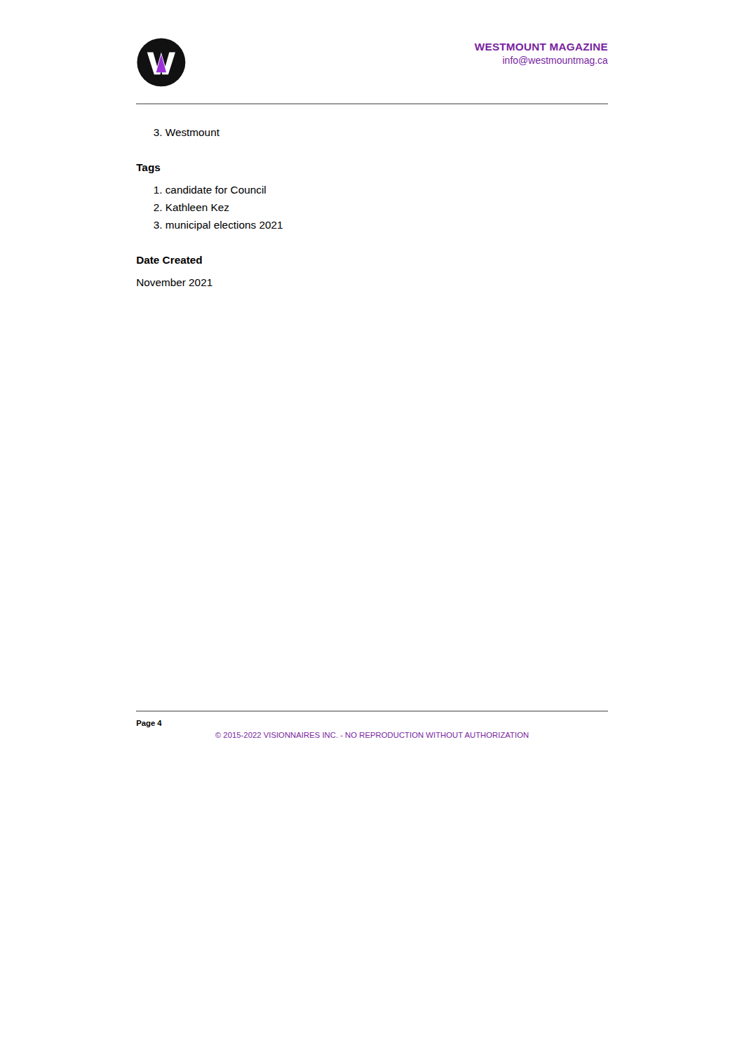WESTMOUNT MAGAZINE
info@westmountmag.ca
Westmount
Tags
candidate for Council
Kathleen Kez
municipal elections 2021
Date Created
November 2021
Page 4
© 2015-2022 VISIONNAIRES INC. - NO REPRODUCTION WITHOUT AUTHORIZATION